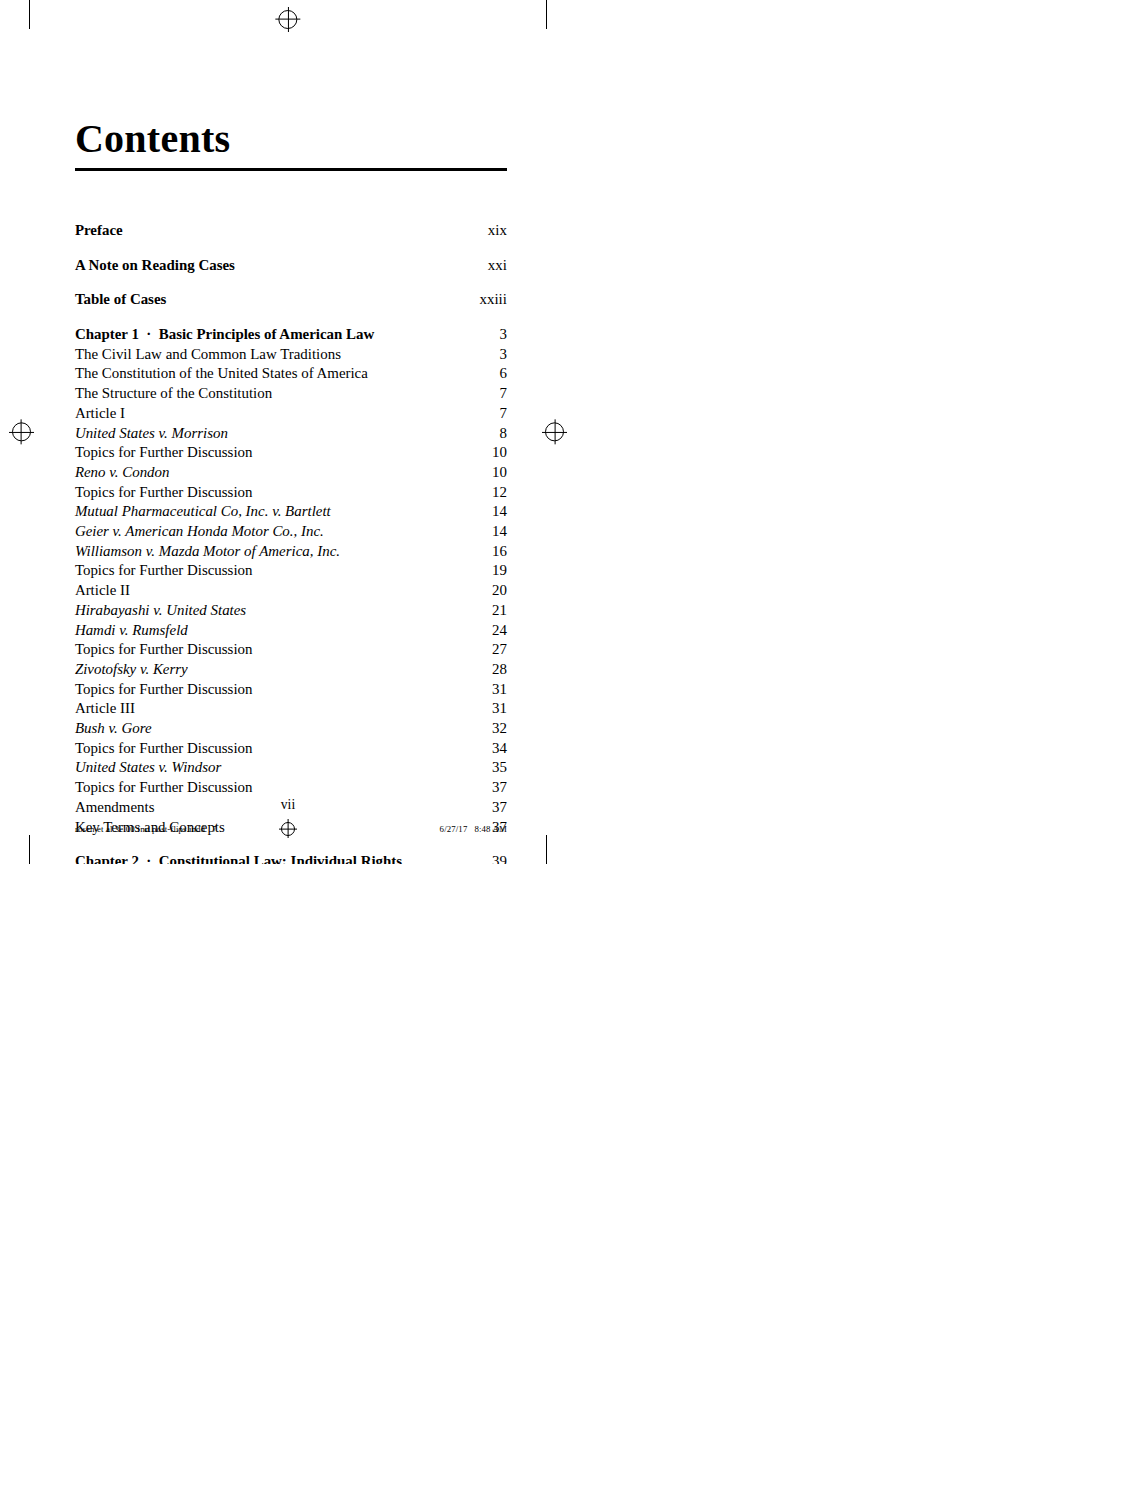Contents
| Preface | xix |
| A Note on Reading Cases | xxi |
| Table of Cases | xxiii |
| Chapter 1 · Basic Principles of American Law | 3 |
| The Civil Law and Common Law Traditions | 3 |
| The Constitution of the United States of America | 6 |
| The Structure of the Constitution | 7 |
| Article I | 7 |
| United States v. Morrison | 8 |
| Topics for Further Discussion | 10 |
| Reno v. Condon | 10 |
| Topics for Further Discussion | 12 |
| Mutual Pharmaceutical Co, Inc. v. Bartlett | 14 |
| Geier v. American Honda Motor Co., Inc. | 14 |
| Williamson v. Mazda Motor of America, Inc. | 16 |
| Topics for Further Discussion | 19 |
| Article II | 20 |
| Hirabayashi v. United States | 21 |
| Hamdi v. Rumsfeld | 24 |
| Topics for Further Discussion | 27 |
| Zivotofsky v. Kerry | 28 |
| Topics for Further Discussion | 31 |
| Article III | 31 |
| Bush v. Gore | 32 |
| Topics for Further Discussion | 34 |
| United States v. Windsor | 35 |
| Topics for Further Discussion | 37 |
| Amendments | 37 |
| Key Terms and Concepts | 37 |
| Chapter 2 · Constitutional Law: Individual Rights | 39 |
| Due Process and Equal Protection: An Overview | 39 |
| Due Process | 41 |
| Lawrence v. Texas | 44 |
vii
rosen et al 3e 00 fmt post-flips.indd 7 6/27/17 8:48 AM